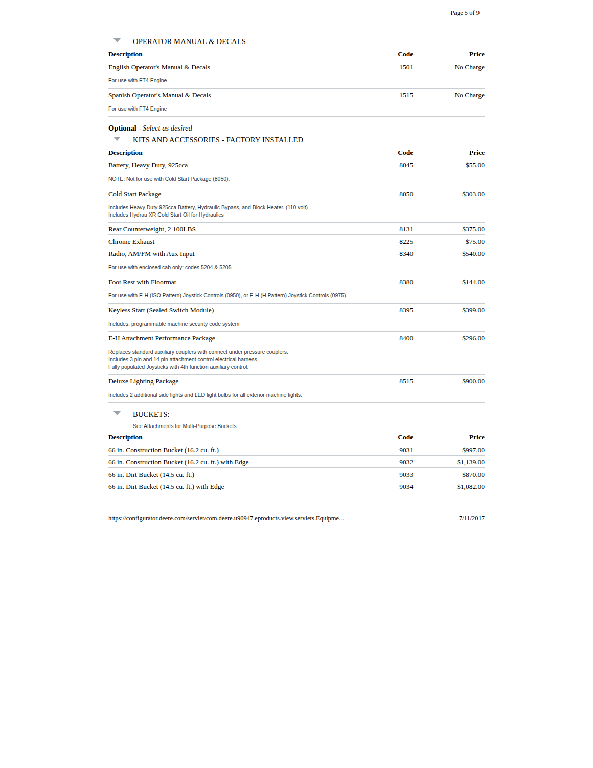Page 5 of 9
OPERATOR MANUAL & DECALS
| Description | Code | Price |
| --- | --- | --- |
| English Operator's Manual & Decals | 1501 | No Charge |
| For use with FT4 Engine |
| Spanish Operator's Manual & Decals | 1515 | No Charge |
| For use with FT4 Engine |
Optional - Select as desired
KITS AND ACCESSORIES - FACTORY INSTALLED
| Description | Code | Price |
| --- | --- | --- |
| Battery, Heavy Duty, 925cca | 8045 | $55.00 |
| NOTE: Not for use with Cold Start Package (8050). |
| Cold Start Package | 8050 | $303.00 |
| Includes Heavy Duty 925cca Battery, Hydraulic Bypass, and Block Heater. (110 volt) Includes Hydrau XR Cold Start Oil for Hydraulics |
| Rear Counterweight, 2 100LBS | 8131 | $375.00 |
| Chrome Exhaust | 8225 | $75.00 |
| Radio, AM/FM with Aux Input | 8340 | $540.00 |
| For use with enclosed cab only: codes 5204 & 5205 |
| Foot Rest with Floormat | 8380 | $144.00 |
| For use with E-H (ISO Pattern) Joystick Controls (0950), or E-H (H Pattern) Joystick Controls (0975). |
| Keyless Start (Sealed Switch Module) | 8395 | $399.00 |
| Includes: programmable machine security code system |
| E-H Attachment Performance Package | 8400 | $296.00 |
| Replaces standard auxiliary couplers with connect under pressure couplers. Includes 3 pin and 14 pin attachment control electrical harness. Fully populated Joysticks with 4th function auxiliary control. |
| Deluxe Lighting Package | 8515 | $900.00 |
| Includes 2 additional side lights and LED light bulbs for all exterior machine lights. |
BUCKETS:
See Attachments for Multi-Purpose Buckets
| Description | Code | Price |
| --- | --- | --- |
| 66 in. Construction Bucket (16.2 cu. ft.) | 9031 | $997.00 |
| 66 in. Construction Bucket (16.2 cu. ft.) with Edge | 9032 | $1,139.00 |
| 66 in. Dirt Bucket (14.5 cu. ft.) | 9033 | $870.00 |
| 66 in. Dirt Bucket (14.5 cu. ft.) with Edge | 9034 | $1,082.00 |
https://configurator.deere.com/servlet/com.deere.u90947.eproducts.view.servlets.Equipme...
7/11/2017